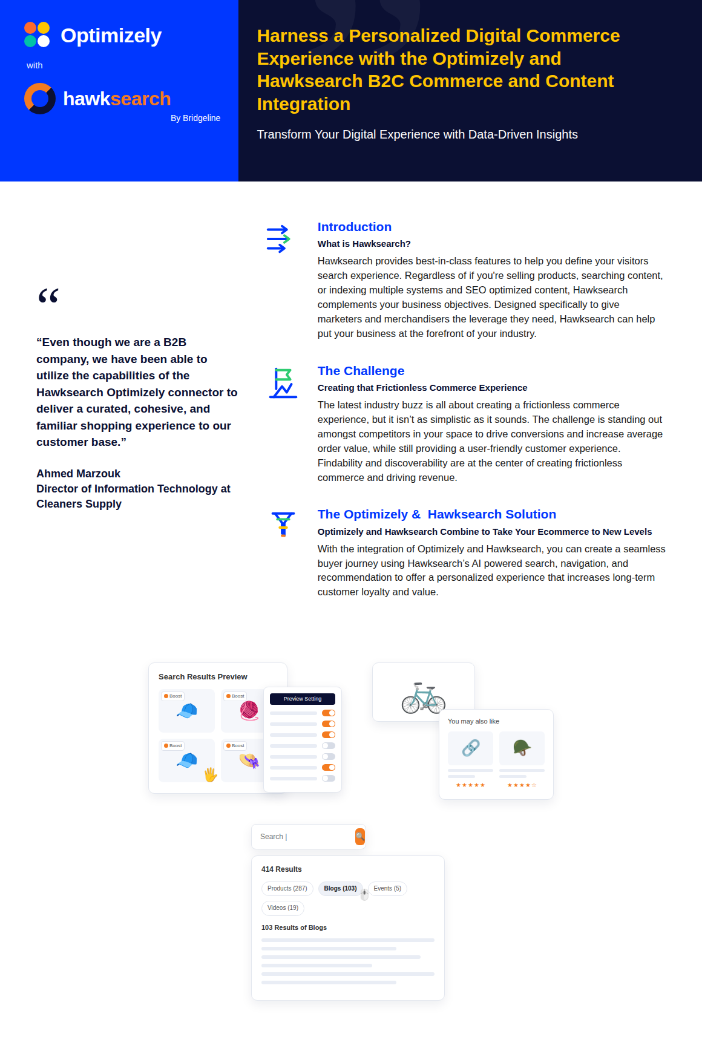Optimizely
with
hawk search
By Bridgeline
Harness a Personalized Digital Commerce Experience with the Optimizely and Hawksearch B2C Commerce and Content Integration
Transform Your Digital Experience with Data-Driven Insights
“
“Even though we are a B2B company, we have been able to utilize the capabilities of the Hawksearch Optimizely connector to deliver a curated, cohesive, and familiar shopping experience to our customer base.”
Ahmed Marzouk
Director of Information Technology at Cleaners Supply
Introduction
What is Hawksearch?
Hawksearch provides best-in-class features to help you define your visitors search experience. Regardless of if you're selling products, searching content, or indexing multiple systems and SEO optimized content, Hawksearch complements your business objectives. Designed specifically to give marketers and merchandisers the leverage they need, Hawksearch can help put your business at the forefront of your industry.
The Challenge
Creating that Frictionless Commerce Experience
The latest industry buzz is all about creating a frictionless commerce experience, but it isn’t as simplistic as it sounds. The challenge is standing out amongst competitors in your space to drive conversions and increase average order value, while still providing a user-friendly customer experience. Findability and discoverability are at the center of creating frictionless commerce and driving revenue.
The Optimizely & Hawksearch Solution
Optimizely and Hawksearch Combine to Take Your Ecommerce to New Levels
With the integration of Optimizely and Hawksearch, you can create a seamless buyer journey using Hawksearch’s AI powered search, navigation, and recommendation to offer a personalized experience that increases long-term customer loyalty and value.
Search Results Preview
Boost 🧢
Boost 🧶
Boost 🧢 🖐️
Boost 👒
Preview Setting
🚲
You may also like
🔗
★★★★★
🪖
★★★★☆
🔍
414 Results
Products (287) Blogs (103)🖱️ Events (5) Videos (19)
103 Results of Blogs